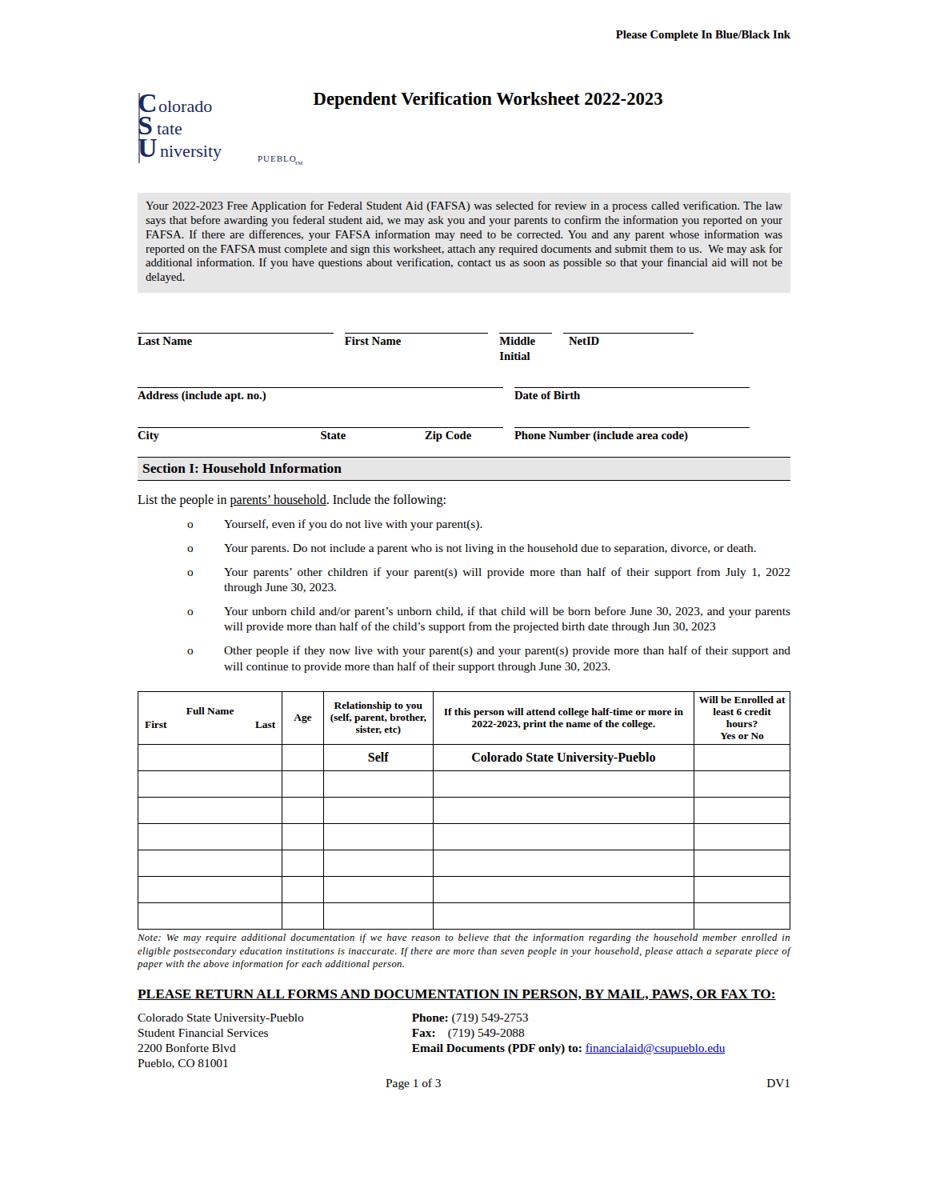Please Complete In Blue/Black Ink
C olorado S tate U niversity PUEBLO TM
Dependent Verification Worksheet 2022-2023
Your 2022-2023 Free Application for Federal Student Aid (FAFSA) was selected for review in a process called verification. The law says that before awarding you federal student aid, we may ask you and your parents to confirm the information you reported on your FAFSA. If there are differences, your FAFSA information may need to be corrected. You and any parent whose information was reported on the FAFSA must complete and sign this worksheet, attach any required documents and submit them to us. We may ask for additional information. If you have questions about verification, contact us as soon as possible so that your financial aid will not be delayed.
Last Name
First Name
Middle Initial
NetID
Address (include apt. no.)
Date of Birth
City
State
Zip Code
Phone Number (include area code)
Section I: Household Information
List the people in parents’ household. Include the following:
Yourself, even if you do not live with your parent(s).
Your parents. Do not include a parent who is not living in the household due to separation, divorce, or death.
Your parents’ other children if your parent(s) will provide more than half of their support from July 1, 2022 through June 30, 2023.
Your unborn child and/or parent’s unborn child, if that child will be born before June 30, 2023, and your parents will provide more than half of the child’s support from the projected birth date through Jun 30, 2023
Other people if they now live with your parent(s) and your parent(s) provide more than half of their support and will continue to provide more than half of their support through June 30, 2023.
| Full Name First Last | Age | Relationship to you (self, parent, brother, sister, etc) | If this person will attend college half-time or more in 2022-2023, print the name of the college. | Will be Enrolled at least 6 credit hours? Yes or No |
| --- | --- | --- | --- | --- |
| | | Self | Colorado State University-Pueblo | |
Note: We may require additional documentation if we have reason to believe that the information regarding the household member enrolled in eligible postsecondary education institutions is inaccurate. If there are more than seven people in your household, please attach a separate piece of paper with the above information for each additional person.
PLEASE RETURN ALL FORMS AND DOCUMENTATION IN PERSON, BY MAIL, PAWS, OR FAX TO:
Colorado State University-Pueblo
Student Financial Services
2200 Bonforte Blvd
Pueblo, CO 81001
Phone: (719) 549-2753
Fax: (719) 549-2088
Email Documents (PDF only) to: financialaid@csupueblo.edu
Page 1 of 3
DV1